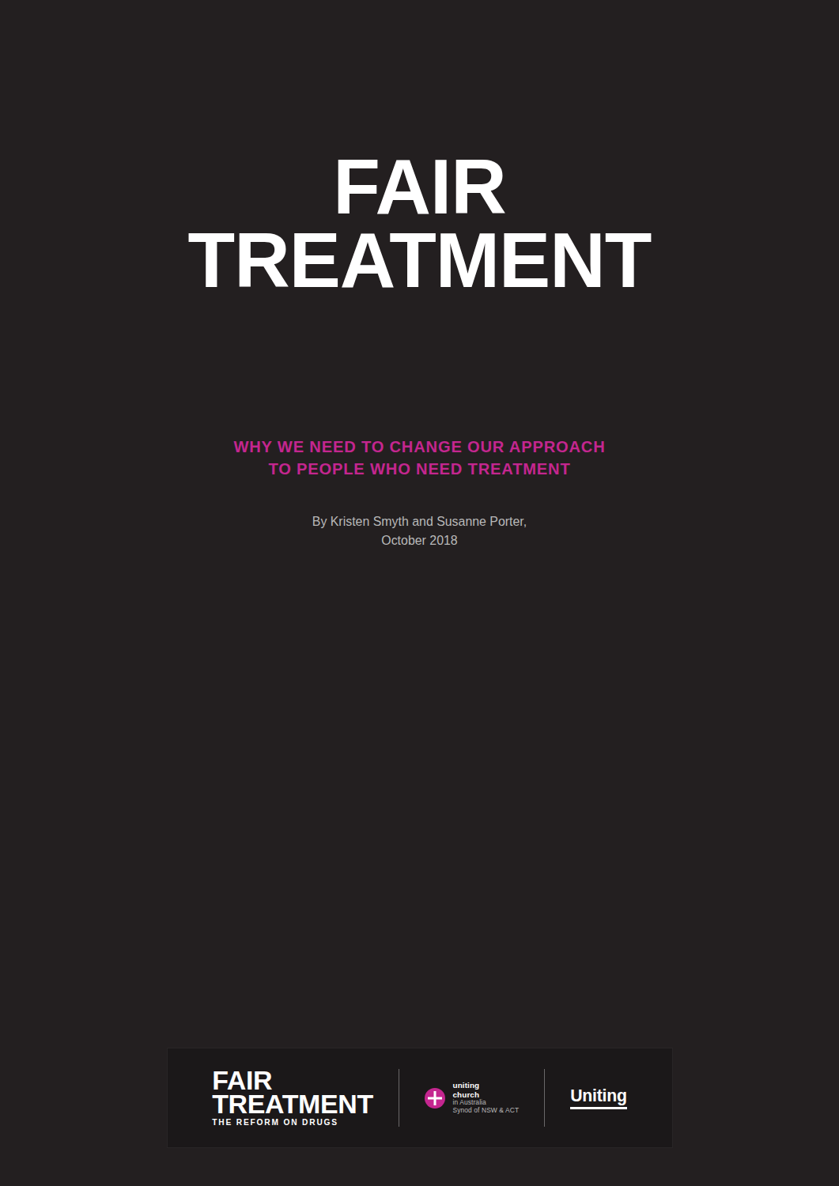Fair Treatment
Why we need to change our approach to people who need treatment
By Kristen Smyth and Susanne Porter, October 2018
Fair Treatment The reform on drugs
uniting church in Australia Synod of NSW & ACT
Uniting